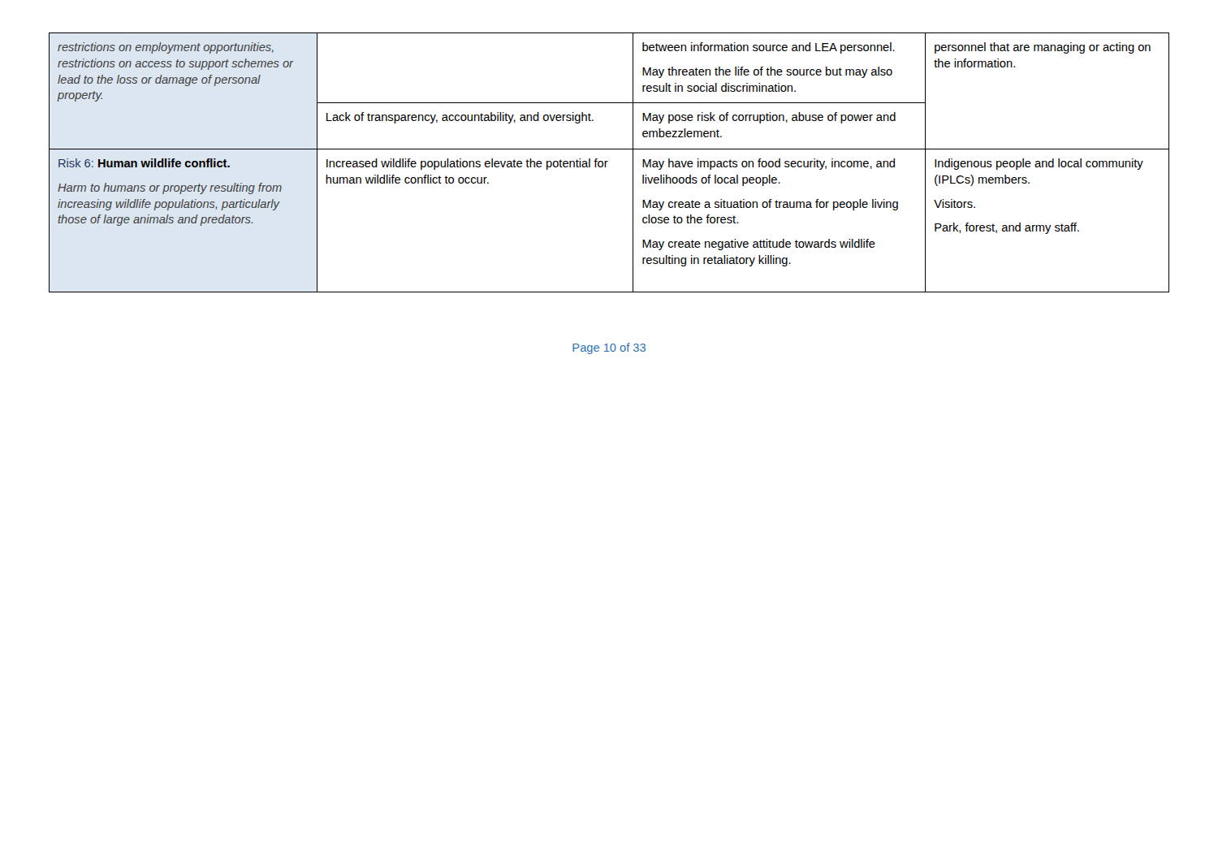| restrictions on employment opportunities, restrictions on access to support schemes or lead to the loss or damage of personal property. | | between information source and LEA personnel. May threaten the life of the source but may also result in social discrimination. | personnel that are managing or acting on the information. |
| Lack of transparency, accountability, and oversight. | May pose risk of corruption, abuse of power and embezzlement. |
| Risk 6: Human wildlife conflict. Harm to humans or property resulting from increasing wildlife populations, particularly those of large animals and predators. | Increased wildlife populations elevate the potential for human wildlife conflict to occur. | May have impacts on food security, income, and livelihoods of local people. May create a situation of trauma for people living close to the forest. May create negative attitude towards wildlife resulting in retaliatory killing. | Indigenous people and local community (IPLCs) members. Visitors. Park, forest, and army staff. |
Page 10 of 33